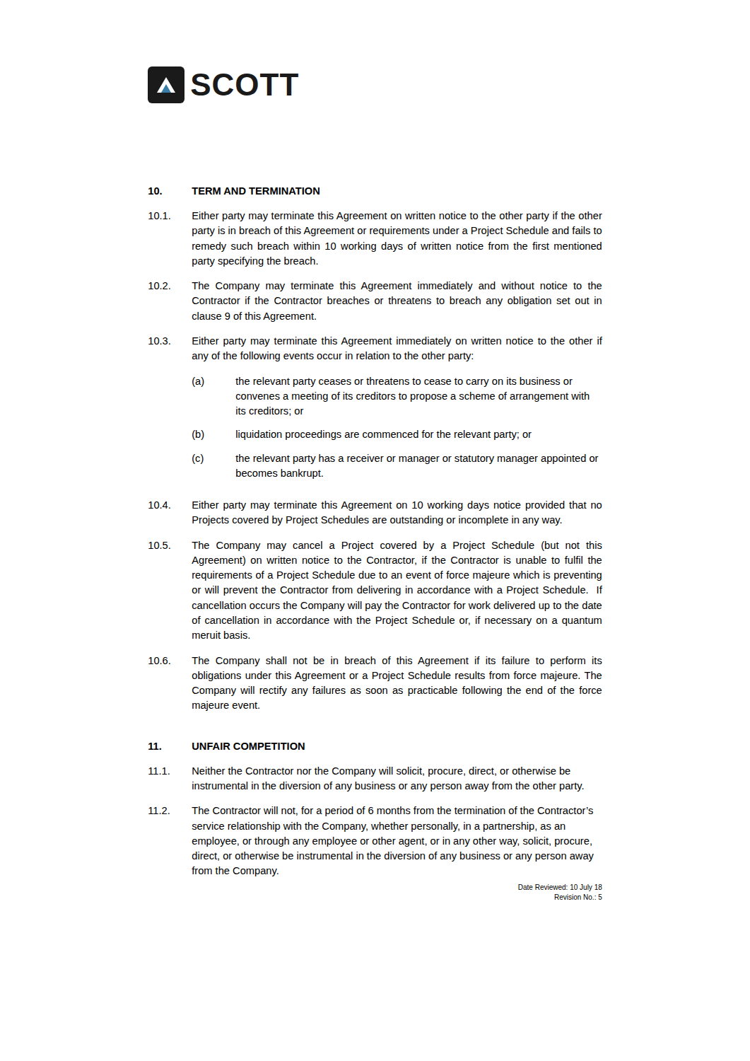SCOTT
10. TERM AND TERMINATION
10.1.
Either party may terminate this Agreement on written notice to the other party if the other party is in breach of this Agreement or requirements under a Project Schedule and fails to remedy such breach within 10 working days of written notice from the first mentioned party specifying the breach.
10.2.
The Company may terminate this Agreement immediately and without notice to the Contractor if the Contractor breaches or threatens to breach any obligation set out in clause 9 of this Agreement.
10.3.
Either party may terminate this Agreement immediately on written notice to the other if any of the following events occur in relation to the other party:
(a)
the relevant party ceases or threatens to cease to carry on its business or convenes a meeting of its creditors to propose a scheme of arrangement with its creditors; or
(b)
liquidation proceedings are commenced for the relevant party; or
(c)
the relevant party has a receiver or manager or statutory manager appointed or becomes bankrupt.
10.4.
Either party may terminate this Agreement on 10 working days notice provided that no Projects covered by Project Schedules are outstanding or incomplete in any way.
10.5.
The Company may cancel a Project covered by a Project Schedule (but not this Agreement) on written notice to the Contractor, if the Contractor is unable to fulfil the requirements of a Project Schedule due to an event of force majeure which is preventing or will prevent the Contractor from delivering in accordance with a Project Schedule. If cancellation occurs the Company will pay the Contractor for work delivered up to the date of cancellation in accordance with the Project Schedule or, if necessary on a quantum meruit basis.
10.6.
The Company shall not be in breach of this Agreement if its failure to perform its obligations under this Agreement or a Project Schedule results from force majeure. The Company will rectify any failures as soon as practicable following the end of the force majeure event.
11. UNFAIR COMPETITION
11.1.
Neither the Contractor nor the Company will solicit, procure, direct, or otherwise be instrumental in the diversion of any business or any person away from the other party.
11.2.
The Contractor will not, for a period of 6 months from the termination of the Contractor’s service relationship with the Company, whether personally, in a partnership, as an employee, or through any employee or other agent, or in any other way, solicit, procure, direct, or otherwise be instrumental in the diversion of any business or any person away from the Company.
Date Reviewed: 10 July 18
Revision No.: 5